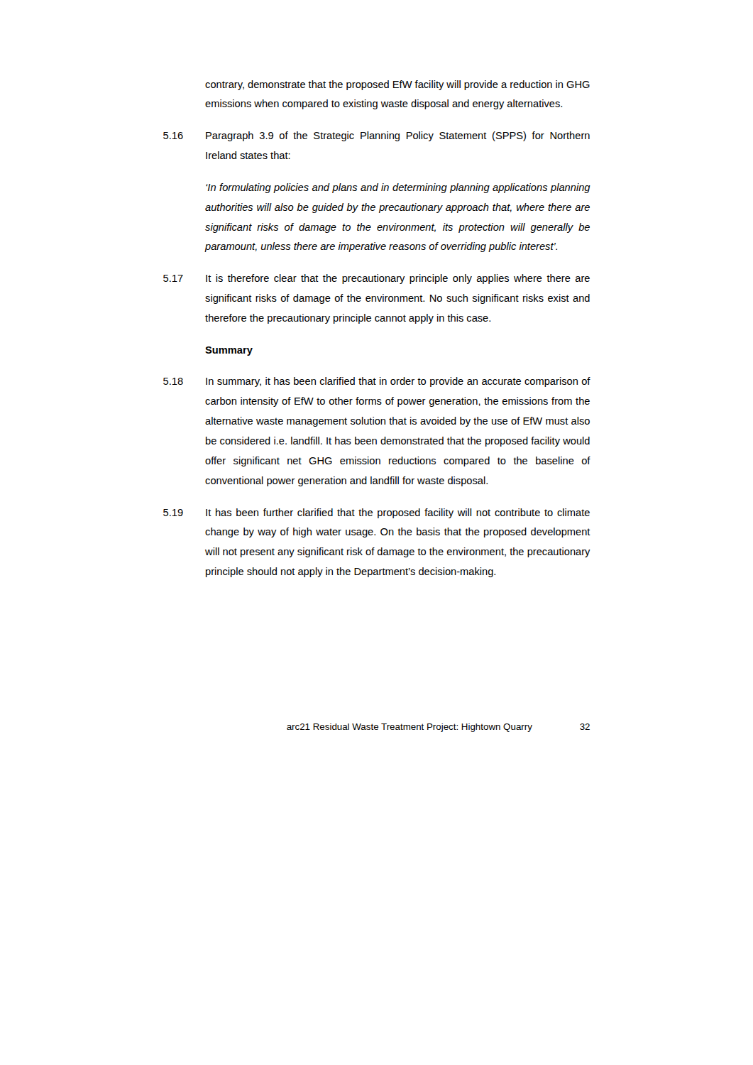contrary, demonstrate that the proposed EfW facility will provide a reduction in GHG emissions when compared to existing waste disposal and energy alternatives.
5.16
Paragraph 3.9 of the Strategic Planning Policy Statement (SPPS) for Northern Ireland states that:
‘In formulating policies and plans and in determining planning applications planning authorities will also be guided by the precautionary approach that, where there are significant risks of damage to the environment, its protection will generally be paramount, unless there are imperative reasons of overriding public interest’.
5.17
It is therefore clear that the precautionary principle only applies where there are significant risks of damage of the environment. No such significant risks exist and therefore the precautionary principle cannot apply in this case.
Summary
5.18
In summary, it has been clarified that in order to provide an accurate comparison of carbon intensity of EfW to other forms of power generation, the emissions from the alternative waste management solution that is avoided by the use of EfW must also be considered i.e. landfill. It has been demonstrated that the proposed facility would offer significant net GHG emission reductions compared to the baseline of conventional power generation and landfill for waste disposal.
5.19
It has been further clarified that the proposed facility will not contribute to climate change by way of high water usage. On the basis that the proposed development will not present any significant risk of damage to the environment, the precautionary principle should not apply in the Department’s decision-making.
arc21 Residual Waste Treatment Project: Hightown Quarry 32